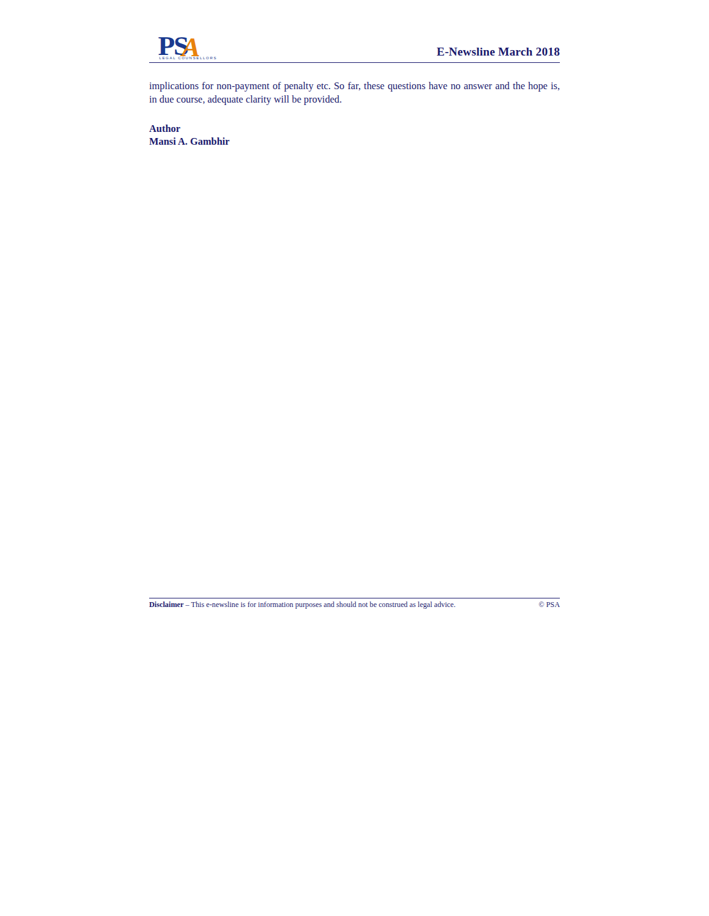PSA
LEGAL COUNSELLORS
E-Newsline March 2018
implications for non-payment of penalty etc. So far, these questions have no answer and the hope is, in due course, adequate clarity will be provided.
Author
Mansi A. Gambhir
Disclaimer – This e-newsline is for information purposes and should not be construed as legal advice.
© PSA